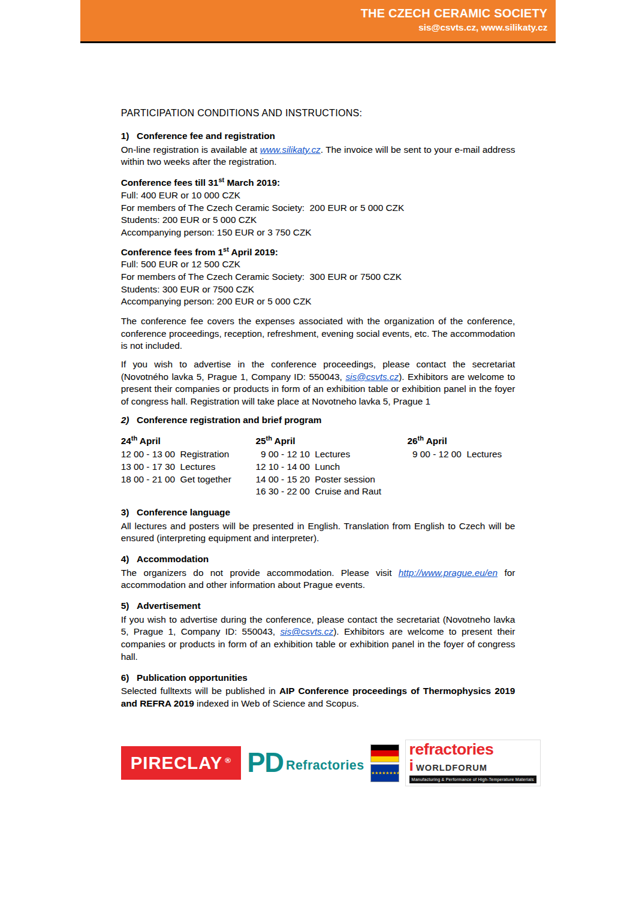THE CZECH CERAMIC SOCIETY
sis@csvts.cz, www.silikaty.cz
PARTICIPATION CONDITIONS AND INSTRUCTIONS:
1) Conference fee and registration
On-line registration is available at www.silikaty.cz. The invoice will be sent to your e-mail address within two weeks after the registration.
Conference fees till 31st March 2019:
Full: 400 EUR or 10 000 CZK
For members of The Czech Ceramic Society: 200 EUR or 5 000 CZK
Students: 200 EUR or 5 000 CZK
Accompanying person: 150 EUR or 3 750 CZK
Conference fees from 1st April 2019:
Full: 500 EUR or 12 500 CZK
For members of The Czech Ceramic Society: 300 EUR or 7500 CZK
Students: 300 EUR or 7500 CZK
Accompanying person: 200 EUR or 5 000 CZK
The conference fee covers the expenses associated with the organization of the conference, conference proceedings, reception, refreshment, evening social events, etc. The accommodation is not included.
If you wish to advertise in the conference proceedings, please contact the secretariat (Novotného lavka 5, Prague 1, Company ID: 550043, sis@csvts.cz). Exhibitors are welcome to present their companies or products in form of an exhibition table or exhibition panel in the foyer of congress hall. Registration will take place at Novotneho lavka 5, Prague 1
2) Conference registration and brief program
| 24 th April | 25 th April | 26 th April |
| --- | --- | --- |
| 12 00 - 13 00 Registration | 9 00 - 12 10 Lectures | 9 00 - 12 00 Lectures |
| 13 00 - 17 30 Lectures | 12 10 - 14 00 Lunch | |
| 18 00 - 21 00 Get together | 14 00 - 15 20 Poster session | |
| | 16 30 - 22 00 Cruise and Raut | |
3) Conference language
All lectures and posters will be presented in English. Translation from English to Czech will be ensured (interpreting equipment and interpreter).
4) Accommodation
The organizers do not provide accommodation. Please visit http://www.prague.eu/en for accommodation and other information about Prague events.
5) Advertisement
If you wish to advertise during the conference, please contact the secretariat (Novotneho lavka 5, Prague 1, Company ID: 550043, sis@csvts.cz). Exhibitors are welcome to present their companies or products in form of an exhibition table or exhibition panel in the foyer of congress hall.
6) Publication opportunities
Selected fulltexts will be published in AIP Conference proceedings of Thermophysics 2019 and REFRA 2019 indexed in Web of Science and Scopus.
PIRECLAY®
PD Refractories
refractories
i WORLDFORUM
Manufacturing & Performance of High-Temperature Materials